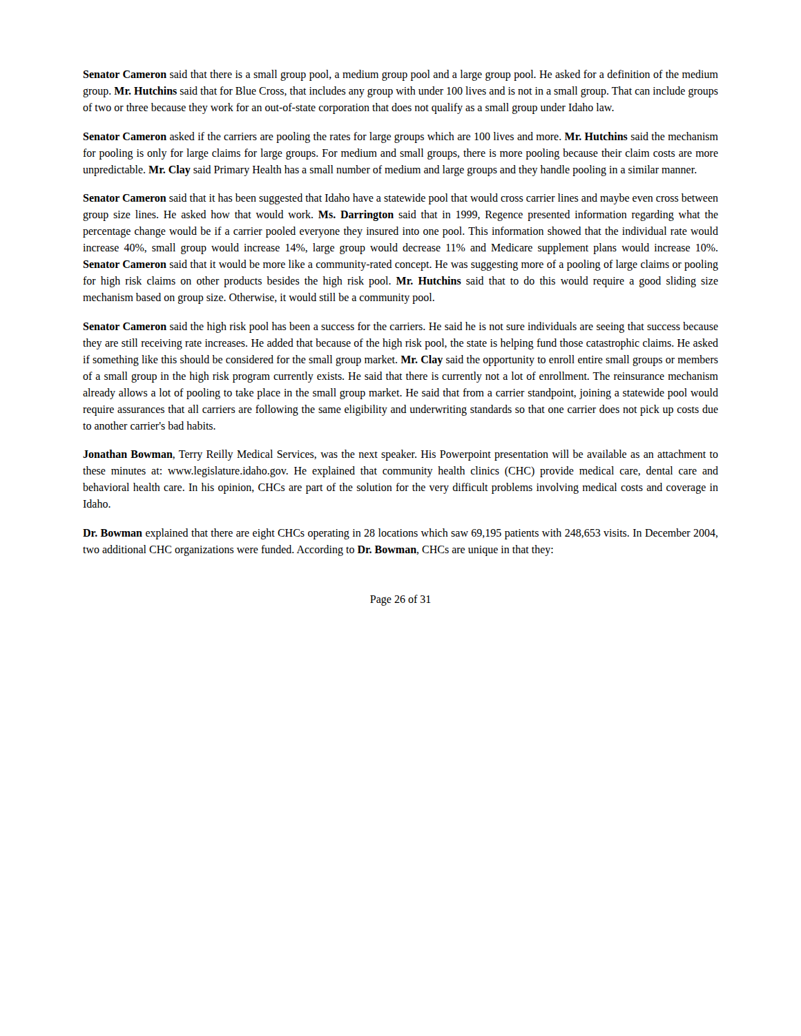Senator Cameron said that there is a small group pool, a medium group pool and a large group pool. He asked for a definition of the medium group. Mr. Hutchins said that for Blue Cross, that includes any group with under 100 lives and is not in a small group. That can include groups of two or three because they work for an out-of-state corporation that does not qualify as a small group under Idaho law.
Senator Cameron asked if the carriers are pooling the rates for large groups which are 100 lives and more. Mr. Hutchins said the mechanism for pooling is only for large claims for large groups. For medium and small groups, there is more pooling because their claim costs are more unpredictable. Mr. Clay said Primary Health has a small number of medium and large groups and they handle pooling in a similar manner.
Senator Cameron said that it has been suggested that Idaho have a statewide pool that would cross carrier lines and maybe even cross between group size lines. He asked how that would work. Ms. Darrington said that in 1999, Regence presented information regarding what the percentage change would be if a carrier pooled everyone they insured into one pool. This information showed that the individual rate would increase 40%, small group would increase 14%, large group would decrease 11% and Medicare supplement plans would increase 10%. Senator Cameron said that it would be more like a community-rated concept. He was suggesting more of a pooling of large claims or pooling for high risk claims on other products besides the high risk pool. Mr. Hutchins said that to do this would require a good sliding size mechanism based on group size. Otherwise, it would still be a community pool.
Senator Cameron said the high risk pool has been a success for the carriers. He said he is not sure individuals are seeing that success because they are still receiving rate increases. He added that because of the high risk pool, the state is helping fund those catastrophic claims. He asked if something like this should be considered for the small group market. Mr. Clay said the opportunity to enroll entire small groups or members of a small group in the high risk program currently exists. He said that there is currently not a lot of enrollment. The reinsurance mechanism already allows a lot of pooling to take place in the small group market. He said that from a carrier standpoint, joining a statewide pool would require assurances that all carriers are following the same eligibility and underwriting standards so that one carrier does not pick up costs due to another carrier's bad habits.
Jonathan Bowman, Terry Reilly Medical Services, was the next speaker. His Powerpoint presentation will be available as an attachment to these minutes at: www.legislature.idaho.gov. He explained that community health clinics (CHC) provide medical care, dental care and behavioral health care. In his opinion, CHCs are part of the solution for the very difficult problems involving medical costs and coverage in Idaho.
Dr. Bowman explained that there are eight CHCs operating in 28 locations which saw 69,195 patients with 248,653 visits. In December 2004, two additional CHC organizations were funded. According to Dr. Bowman, CHCs are unique in that they:
Page 26 of 31